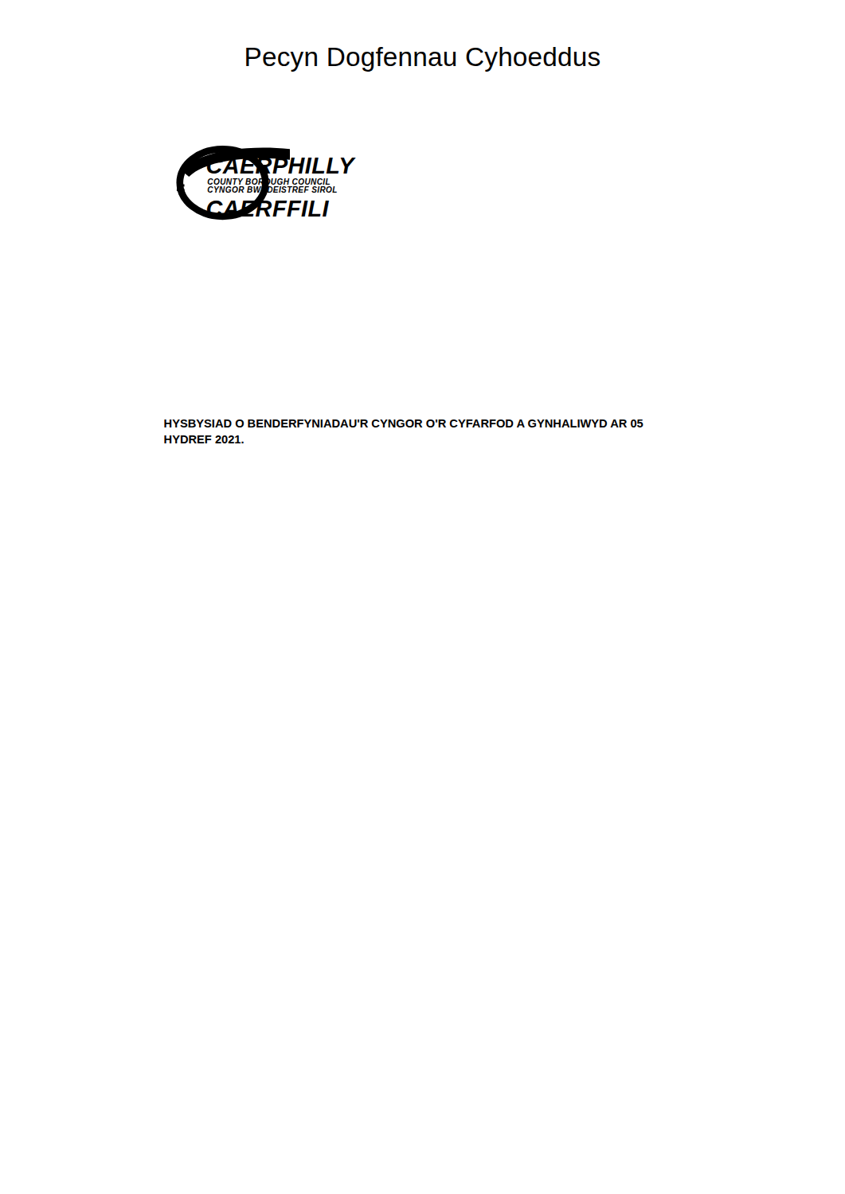Pecyn Dogfennau Cyhoeddus
CAERPHILLY COUNTY BOROUGH COUNCIL CYNGOR BWRDEISTREF SIROL CAERFFILI
HYSBYSIAD O BENDERFYNIADAU'R CYNGOR O'R CYFARFOD A GYNHALIWYD AR 05 HYDREF 2021.